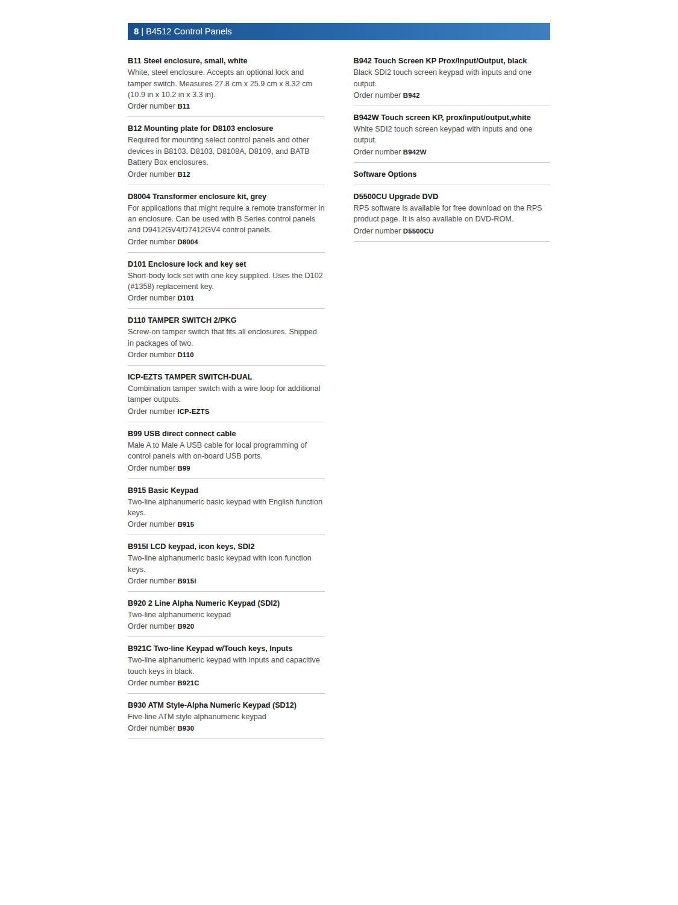8|B4512 Control Panels
B11 Steel enclosure, small, white
White, steel enclosure. Accepts an optional lock and tamper switch. Measures 27.8 cm x 25.9 cm x 8.32 cm (10.9 in x 10.2 in x 3.3 in).
Order number B11
B12 Mounting plate for D8103 enclosure
Required for mounting select control panels and other devices in B8103, D8103, D8108A, D8109, and BATB Battery Box enclosures.
Order number B12
D8004 Transformer enclosure kit, grey
For applications that might require a remote transformer in an enclosure. Can be used with B Series control panels and D9412GV4/D7412GV4 control panels.
Order number D8004
D101 Enclosure lock and key set
Short-body lock set with one key supplied. Uses the D102 (#1358) replacement key.
Order number D101
D110 TAMPER SWITCH 2/PKG
Screw-on tamper switch that fits all enclosures. Shipped in packages of two.
Order number D110
ICP-EZTS TAMPER SWITCH-DUAL
Combination tamper switch with a wire loop for additional tamper outputs.
Order number ICP-EZTS
B99 USB direct connect cable
Male A to Male A USB cable for local programming of control panels with on-board USB ports.
Order number B99
B915 Basic Keypad
Two-line alphanumeric basic keypad with English function keys.
Order number B915
B915I LCD keypad, icon keys, SDI2
Two-line alphanumeric basic keypad with icon function keys.
Order number B915I
B920 2 Line Alpha Numeric Keypad (SDI2)
Two-line alphanumeric keypad
Order number B920
B921C Two-line Keypad w/Touch keys, Inputs
Two-line alphanumeric keypad with inputs and capacitive touch keys in black.
Order number B921C
B930 ATM Style-Alpha Numeric Keypad (SD12)
Five-line ATM style alphanumeric keypad
Order number B930
B942 Touch Screen KP Prox/Input/Output, black
Black SDI2 touch screen keypad with inputs and one output.
Order number B942
B942W Touch screen KP, prox/input/output,white
White SDI2 touch screen keypad with inputs and one output.
Order number B942W
Software Options
D5500CU Upgrade DVD
RPS software is available for free download on the RPS product page. It is also available on DVD-ROM.
Order number D5500CU